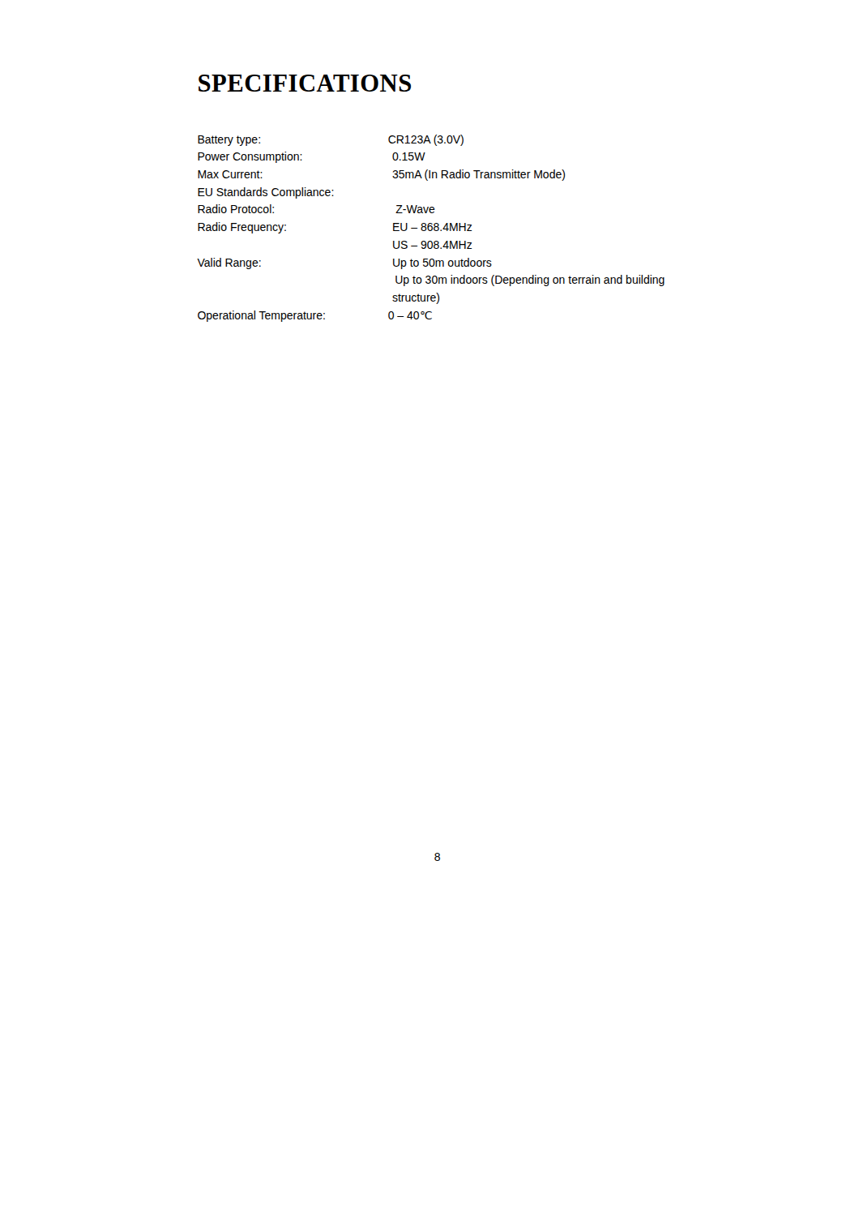SPECIFICATIONS
| Battery type: | CR123A (3.0V) |
| Power Consumption: | 0.15W |
| Max Current: | 35mA (In Radio Transmitter Mode) |
| EU Standards Compliance: | |
| Radio Protocol: | Z-Wave |
| Radio Frequency: | EU – 868.4MHz US – 908.4MHz |
| Valid Range: | Up to 50m outdoors Up to 30m indoors (Depending on terrain and building structure) |
| Operational Temperature: | 0 – 40℃ |
8